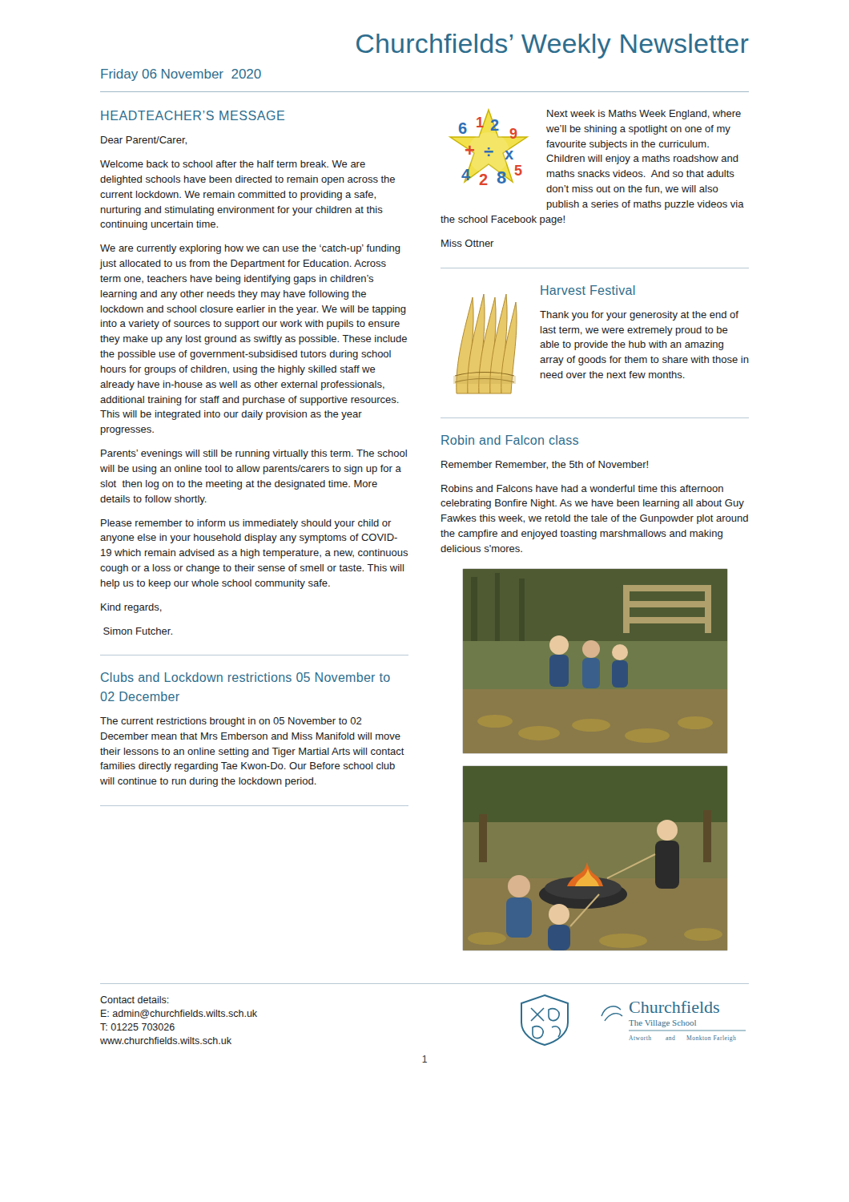Churchfields’ Weekly Newsletter
Friday 06 November 2020
Headteacher’s Message
Dear Parent/Carer,
Welcome back to school after the half term break. We are delighted schools have been directed to remain open across the current lockdown. We remain committed to providing a safe, nurturing and stimulating environment for your children at this continuing uncertain time.
We are currently exploring how we can use the ‘catch-up’ funding just allocated to us from the Department for Education. Across term one, teachers have being identifying gaps in children’s learning and any other needs they may have following the lockdown and school closure earlier in the year. We will be tapping into a variety of sources to support our work with pupils to ensure they make up any lost ground as swiftly as possible. These include the possible use of government-subsidised tutors during school hours for groups of children, using the highly skilled staff we already have in-house as well as other external professionals, additional training for staff and purchase of supportive resources. This will be integrated into our daily provision as the year progresses.
Parents’ evenings will still be running virtually this term. The school will be using an online tool to allow parents/carers to sign up for a slot then log on to the meeting at the designated time. More details to follow shortly.
Please remember to inform us immediately should your child or anyone else in your household display any symptoms of COVID-19 which remain advised as a high temperature, a new, continuous cough or a loss or change to their sense of smell or taste. This will help us to keep our whole school community safe.
Kind regards,
Simon Futcher.
Clubs and Lockdown restrictions 05 November to 02 December
The current restrictions brought in on 05 November to 02 December mean that Mrs Emberson and Miss Manifold will move their lessons to an online setting and Tiger Martial Arts will contact families directly regarding Tae Kwon-Do. Our Before school club will continue to run during the lockdown period.
6 1 2 9 + ÷ x 4 2 8 5
Next week is Maths Week England, where we’ll be shining a spotlight on one of my favourite subjects in the curriculum. Children will enjoy a maths roadshow and maths snacks videos. And so that adults don’t miss out on the fun, we will also publish a series of maths puzzle videos via the school Facebook page!
Miss Ottner
Harvest Festival
Thank you for your generosity at the end of last term, we were extremely proud to be able to provide the hub with an amazing array of goods for them to share with those in need over the next few months.
Robin and Falcon class
Remember Remember, the 5th of November!
Robins and Falcons have had a wonderful time this afternoon celebrating Bonfire Night. As we have been learning all about Guy Fawkes this week, we retold the tale of the Gunpowder plot around the campfire and enjoyed toasting marshmallows and making delicious s'mores.
Contact details:
E: admin@churchfields.wilts.sch.uk
T: 01225 703026
www.churchfields.wilts.sch.uk
Churchfields The Village School Atworth and Monkton Farleigh
1